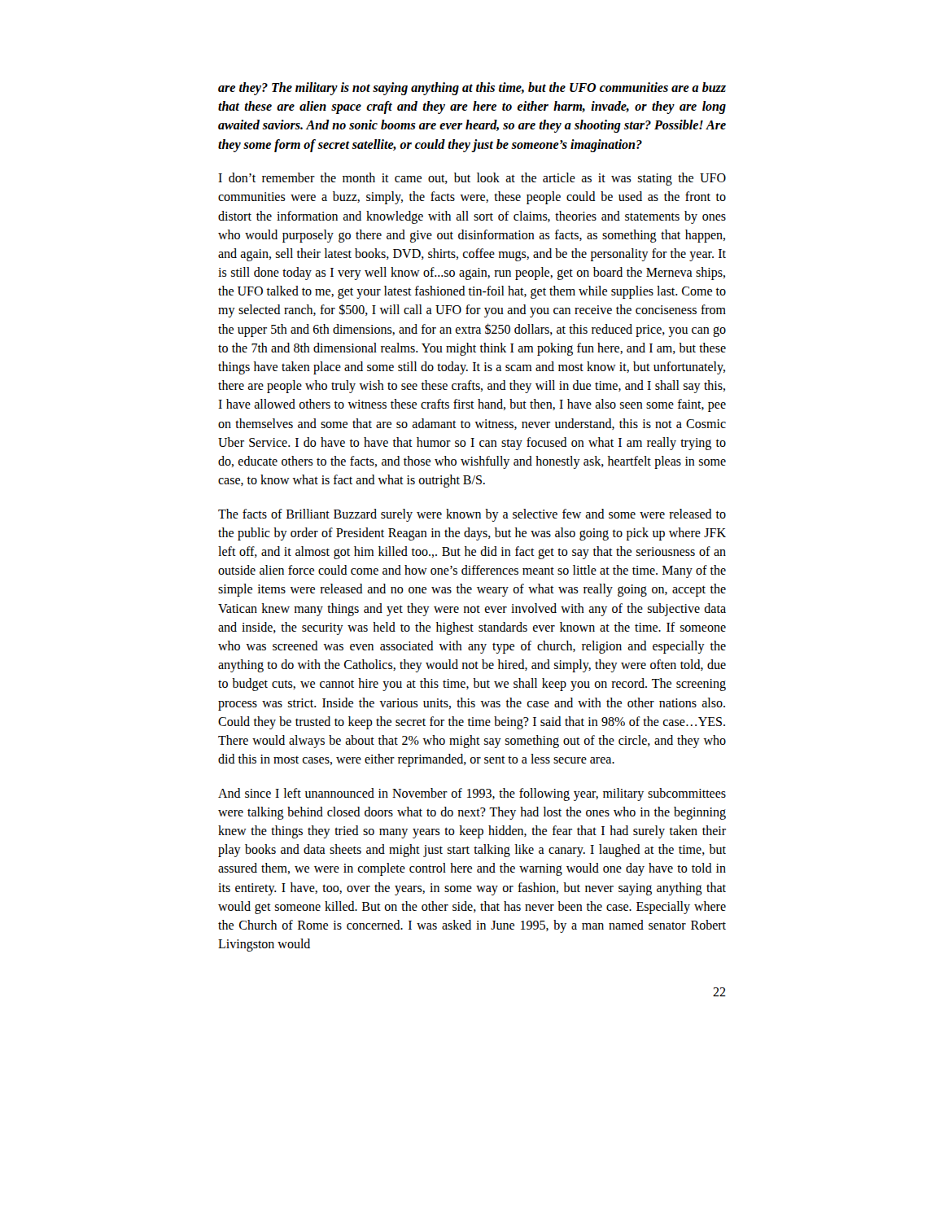are they? The military is not saying anything at this time, but the UFO communities are a buzz that these are alien space craft and they are here to either harm, invade, or they are long awaited saviors. And no sonic booms are ever heard, so are they a shooting star? Possible! Are they some form of secret satellite, or could they just be someone’s imagination?
I don’t remember the month it came out, but look at the article as it was stating the UFO communities were a buzz, simply, the facts were, these people could be used as the front to distort the information and knowledge with all sort of claims, theories and statements by ones who would purposely go there and give out disinformation as facts, as something that happen, and again, sell their latest books, DVD, shirts, coffee mugs, and be the personality for the year. It is still done today as I very well know of...so again, run people, get on board the Merneva ships, the UFO talked to me, get your latest fashioned tin-foil hat, get them while supplies last. Come to my selected ranch, for $500, I will call a UFO for you and you can receive the conciseness from the upper 5th and 6th dimensions, and for an extra $250 dollars, at this reduced price, you can go to the 7th and 8th dimensional realms. You might think I am poking fun here, and I am, but these things have taken place and some still do today. It is a scam and most know it, but unfortunately, there are people who truly wish to see these crafts, and they will in due time, and I shall say this, I have allowed others to witness these crafts first hand, but then, I have also seen some faint, pee on themselves and some that are so adamant to witness, never understand, this is not a Cosmic Uber Service. I do have to have that humor so I can stay focused on what I am really trying to do, educate others to the facts, and those who wishfully and honestly ask, heartfelt pleas in some case, to know what is fact and what is outright B/S.
The facts of Brilliant Buzzard surely were known by a selective few and some were released to the public by order of President Reagan in the days, but he was also going to pick up where JFK left off, and it almost got him killed too.,. But he did in fact get to say that the seriousness of an outside alien force could come and how one’s differences meant so little at the time. Many of the simple items were released and no one was the weary of what was really going on, accept the Vatican knew many things and yet they were not ever involved with any of the subjective data and inside, the security was held to the highest standards ever known at the time. If someone who was screened was even associated with any type of church, religion and especially the anything to do with the Catholics, they would not be hired, and simply, they were often told, due to budget cuts, we cannot hire you at this time, but we shall keep you on record. The screening process was strict. Inside the various units, this was the case and with the other nations also. Could they be trusted to keep the secret for the time being? I said that in 98% of the case…YES. There would always be about that 2% who might say something out of the circle, and they who did this in most cases, were either reprimanded, or sent to a less secure area.
And since I left unannounced in November of 1993, the following year, military subcommittees were talking behind closed doors what to do next? They had lost the ones who in the beginning knew the things they tried so many years to keep hidden, the fear that I had surely taken their play books and data sheets and might just start talking like a canary. I laughed at the time, but assured them, we were in complete control here and the warning would one day have to told in its entirety. I have, too, over the years, in some way or fashion, but never saying anything that would get someone killed. But on the other side, that has never been the case. Especially where the Church of Rome is concerned. I was asked in June 1995, by a man named senator Robert Livingston would
22